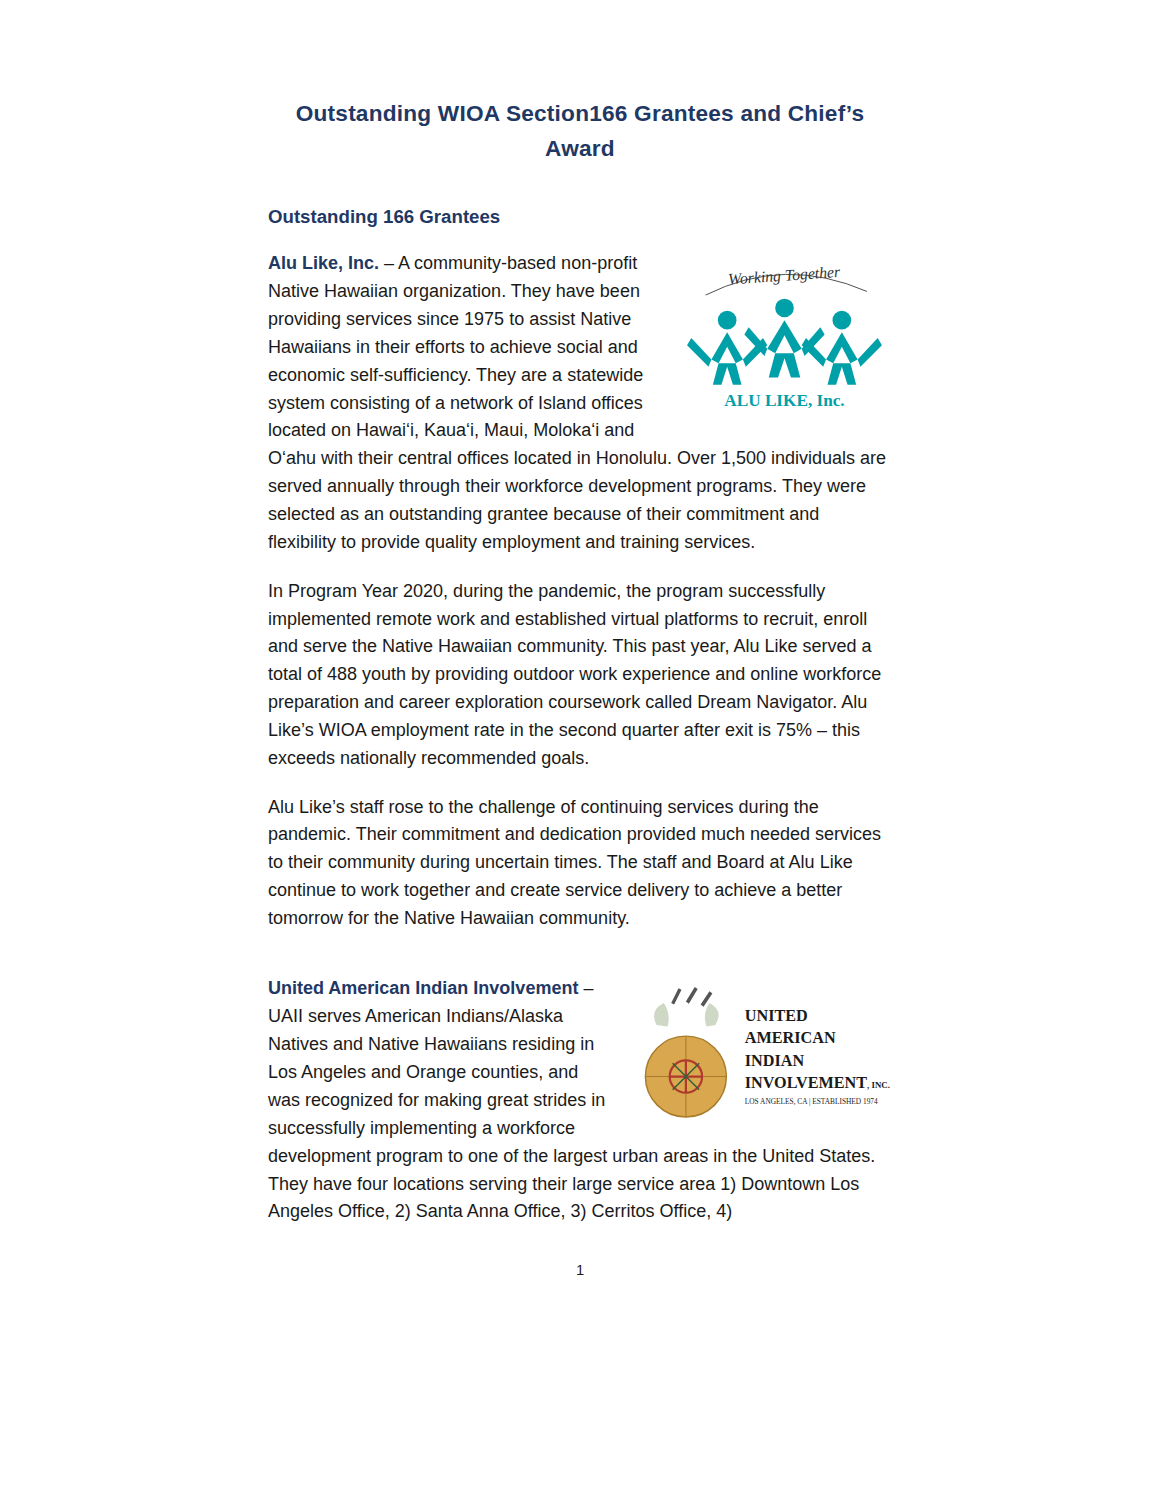Outstanding WIOA Section166 Grantees and Chief’s Award
Outstanding 166 Grantees
Alu Like, Inc. – A community-based non-profit Native Hawaiian organization. They have been providing services since 1975 to assist Native Hawaiians in their efforts to achieve social and economic self-sufficiency. They are a statewide system consisting of a network of Island offices located on Hawai‘i, Kaua‘i, Maui, Moloka‘i and O‘ahu with their central offices located in Honolulu. Over 1,500 individuals are served annually through their workforce development programs. They were selected as an outstanding grantee because of their commitment and flexibility to provide quality employment and training services.
In Program Year 2020, during the pandemic, the program successfully implemented remote work and established virtual platforms to recruit, enroll and serve the Native Hawaiian community. This past year, Alu Like served a total of 488 youth by providing outdoor work experience and online workforce preparation and career exploration coursework called Dream Navigator. Alu Like’s WIOA employment rate in the second quarter after exit is 75% – this exceeds nationally recommended goals.
Alu Like’s staff rose to the challenge of continuing services during the pandemic. Their commitment and dedication provided much needed services to their community during uncertain times. The staff and Board at Alu Like continue to work together and create service delivery to achieve a better tomorrow for the Native Hawaiian community.
United American Indian Involvement – UAII serves American Indians/Alaska Natives and Native Hawaiians residing in Los Angeles and Orange counties, and was recognized for making great strides in successfully implementing a workforce development program to one of the largest urban areas in the United States. They have four locations serving their large service area 1) Downtown Los Angeles Office, 2) Santa Anna Office, 3) Cerritos Office, 4)
1